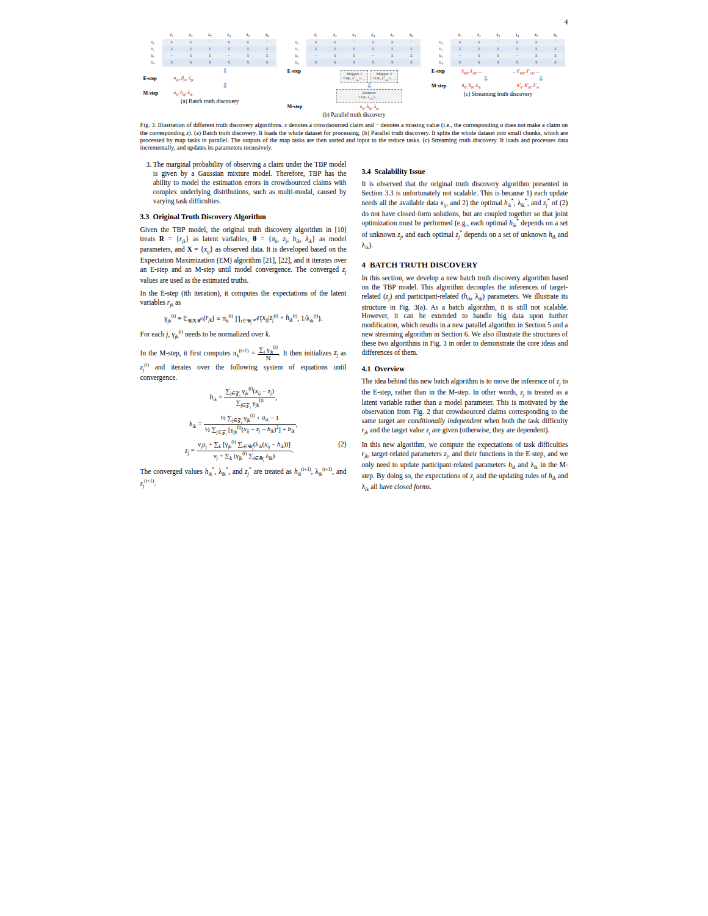4
| | z 1 | z 2 | z 3 | z 4 | z 5 | z 6 |
| --- | --- | --- | --- | --- | --- | --- |
| u 1 | x | x | - | x | x | - |
| u 2 | x | x | x | x | x | x |
| u 3 | - | x | x | - | x | x |
| u 4 | x | x | x | x | x | x |
⇩
E-step
αjk, βjk, ζjk
⇩
M-step
πk, hik, λik
(a) Batch truth discovery
| | z 1 | z 2 | z 3 | z 4 | z 5 | z 6 |
| --- | --- | --- | --- | --- | --- | --- |
| u 1 | x | x | - | x | x | - |
| u 2 | x | x | x | x | x | x |
| u 3 | - | x | x | - | x | x |
| u 4 | x | x | x | x | x | x |
E-step
Mapper 1
<1ik, s11ik>, ...
Mapper 2
<1ik, s21ik>, ...
⇩
Reducer
<1ik, s1ik>, ...
M-step
πk, hik, λik
(b) Parallel truth discovery
| | z 1 | z 2 | z 3 | z 4 | z 5 | z 6 |
| --- | --- | --- | --- | --- | --- | --- |
| u 1 | x | x | - | x | x | - |
| u 2 | x | x | x | x | x | x |
| u 3 | - | x | x | - | x | x |
| u 4 | x | x | x | x | x | x |
E-step
s̃0ik, s̃1ik, ...
→
s̃'0ik, s̃'1ik, ...
⇩
⇩
M-step
πk, hik, λik
π'k, h'ik, λ'ik
(c) Streaming truth discovery
Fig. 3. Illustration of different truth discovery algorithms. x denotes a crowdsourced claim and − denotes a missing value (i.e., the corresponding u does not make a claim on the corresponding z). (a) Batch truth discovery. It loads the whole dataset for processing. (b) Parallel truth discovery. It splits the whole dataset into small chunks, which are processed by map tasks in parallel. The outputs of the map tasks are then sorted and input to the reduce tasks. (c) Streaming truth discovery. It loads and processes data incrementally, and updates its parameters recursively.
The marginal probability of observing a claim under the TBP model is given by a Gaussian mixture model. Therefore, TBP has the ability to model the estimation errors in crowdsourced claims with complex underlying distributions, such as multi-modal, caused by varying task difficulties.
3.3 Original Truth Discovery Algorithm
Given the TBP model, the original truth discovery algorithm in [10] treats R = {rjk} as latent variables, θ = {πk, zj, hik, λik} as model parameters, and X = {xij} as observed data. It is developed based on the Expectation Maximization (EM) algorithm [21], [22], and it iterates over an E-step and an M-step until model convergence. The converged zj values are used as the estimated truths.
In the E-step (tth iteration), it computes the expectations of the latent variables rjk as
γjk(t) ≡ 𝔼R|X,θ(t)(rjk) ∝ πk(t) ∏i∈𝒰j 𝒩(xij|zj(t) + hik(t), 1/λik(t)).
For each j, γjk(t) needs to be normalized over k.
In the M-step, it first computes πk(t+1) = ∑j γjk(t) N. It then initializes zj as zj(t) and iterates over the following system of equations until convergence.
hik = ∑j∈𝒵i γjk(t)(xij − zj)∑j∈𝒵i γjk(t),
λik = ½ ∑j∈𝒵i γjk(t) + aik − 1 ½ ∑j∈𝒵i [γjk(t)(xij − zj − hik)2] + bik,
zj = νjμj + ∑k [γjk(t) ∑i∈𝒰j(λik(xij − hik))] νj + ∑k (γjk(t) ∑i∈𝒰j λik). (2)
The converged values hik*, λik*, and zj* are treated as hik(t+1), λik(t+1), and zj(t+1).
3.4 Scalability Issue
It is observed that the original truth discovery algorithm presented in Section 3.3 is unfortunately not scalable. This is because 1) each update needs all the available data xij, and 2) the optimal hik*, λik*, and zj* of (2) do not have closed-form solutions, but are coupled together so that joint optimization must be performed (e.g., each optimal hik* depends on a set of unknown zj, and each optimal zj* depends on a set of unknown hik and λik).
4 Batch Truth Discovery
In this section, we develop a new batch truth discovery algorithm based on the TBP model. This algorithm decouples the inferences of target-related (zj) and participant-related (hik, λik) parameters. We illustrate its structure in Fig. 3(a). As a batch algorithm, it is still not scalable. However, it can be extended to handle big data upon further modification, which results in a new parallel algorithm in Section 5 and a new streaming algorithm in Section 6. We also illustrate the structures of these two algorithms in Fig. 3 in order to demonstrate the core ideas and differences of them.
4.1 Overview
The idea behind this new batch algorithm is to move the inference of zj to the E-step, rather than in the M-step. In other words, zj is treated as a latent variable rather than a model parameter. This is motivated by the observation from Fig. 2 that crowdsourced claims corresponding to the same target are conditionally independent when both the task difficulty rjk and the target value zj are given (otherwise, they are dependent).
In this new algorithm, we compute the expectations of task difficulties rjk, target-related parameters zj, and their functions in the E-step, and we only need to update participant-related parameters hik and λik in the M-step. By doing so, the expectations of zj and the updating rules of hik and λik all have closed forms.